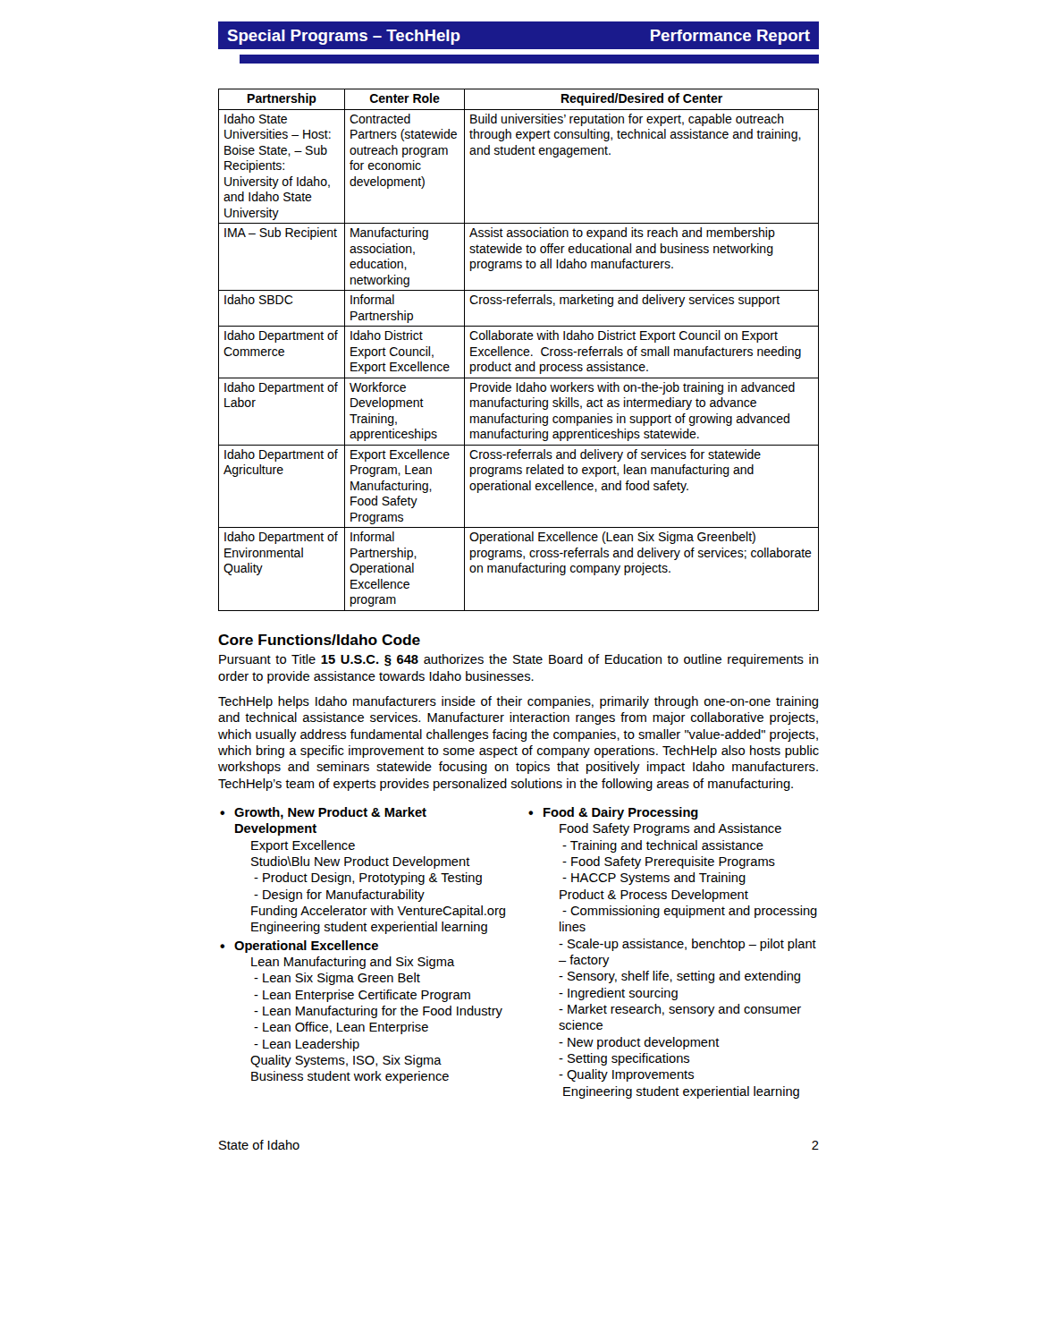Special Programs – TechHelp Performance Report
| Partnership | Center Role | Required/Desired of Center |
| --- | --- | --- |
| Idaho State Universities – Host: Boise State, – Sub Recipients: University of Idaho, and Idaho State University | Contracted Partners (statewide outreach program for economic development) | Build universities’ reputation for expert, capable outreach through expert consulting, technical assistance and training, and student engagement. |
| IMA – Sub Recipient | Manufacturing association, education, networking | Assist association to expand its reach and membership statewide to offer educational and business networking programs to all Idaho manufacturers. |
| Idaho SBDC | Informal Partnership | Cross-referrals, marketing and delivery services support |
| Idaho Department of Commerce | Idaho District Export Council, Export Excellence | Collaborate with Idaho District Export Council on Export Excellence. Cross-referrals of small manufacturers needing product and process assistance. |
| Idaho Department of Labor | Workforce Development Training, apprenticeships | Provide Idaho workers with on-the-job training in advanced manufacturing skills, act as intermediary to advance manufacturing companies in support of growing advanced manufacturing apprenticeships statewide. |
| Idaho Department of Agriculture | Export Excellence Program, Lean Manufacturing, Food Safety Programs | Cross-referrals and delivery of services for statewide programs related to export, lean manufacturing and operational excellence, and food safety. |
| Idaho Department of Environmental Quality | Informal Partnership, Operational Excellence program | Operational Excellence (Lean Six Sigma Greenbelt) programs, cross-referrals and delivery of services; collaborate on manufacturing company projects. |
Core Functions/Idaho Code
Pursuant to Title 15 U.S.C. § 648 authorizes the State Board of Education to outline requirements in order to provide assistance towards Idaho businesses.
TechHelp helps Idaho manufacturers inside of their companies, primarily through one-on-one training and technical assistance services. Manufacturer interaction ranges from major collaborative projects, which usually address fundamental challenges facing the companies, to smaller "value-added" projects, which bring a specific improvement to some aspect of company operations. TechHelp also hosts public workshops and seminars statewide focusing on topics that positively impact Idaho manufacturers. TechHelp’s team of experts provides personalized solutions in the following areas of manufacturing.
Growth, New Product & Market Development
Export Excellence
Studio\Blu New Product Development
- Product Design, Prototyping & Testing
- Design for Manufacturability
Funding Accelerator with VentureCapital.org
Engineering student experiential learning
Operational Excellence
Lean Manufacturing and Six Sigma
- Lean Six Sigma Green Belt
- Lean Enterprise Certificate Program
- Lean Manufacturing for the Food Industry
- Lean Office, Lean Enterprise
- Lean Leadership
Quality Systems, ISO, Six Sigma
Business student work experience
Food & Dairy Processing
Food Safety Programs and Assistance
- Training and technical assistance
- Food Safety Prerequisite Programs
- HACCP Systems and Training
Product & Process Development
- Commissioning equipment and processing lines
- Scale-up assistance, benchtop – pilot plant – factory
- Sensory, shelf life, setting and extending
- Ingredient sourcing
- Market research, sensory and consumer science
- New product development
- Setting specifications
- Quality Improvements
Engineering student experiential learning
State of Idaho 2